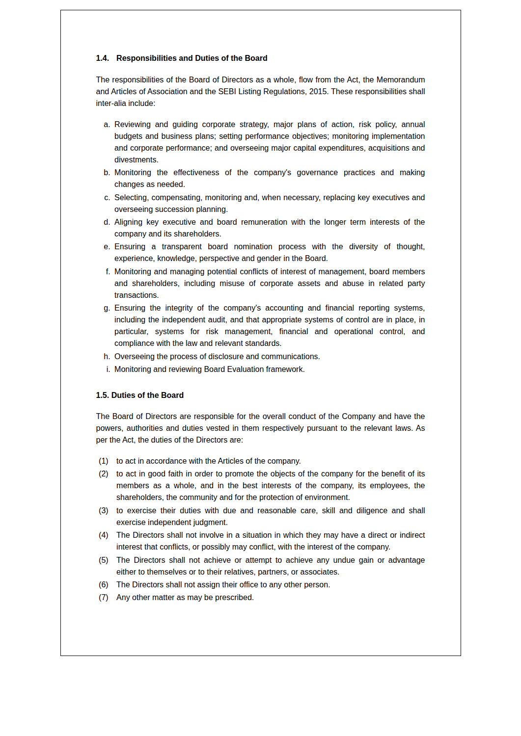1.4. Responsibilities and Duties of the Board
The responsibilities of the Board of Directors as a whole, flow from the Act, the Memorandum and Articles of Association and the SEBI Listing Regulations, 2015. These responsibilities shall inter-alia include:
Reviewing and guiding corporate strategy, major plans of action, risk policy, annual budgets and business plans; setting performance objectives; monitoring implementation and corporate performance; and overseeing major capital expenditures, acquisitions and divestments.
Monitoring the effectiveness of the company's governance practices and making changes as needed.
Selecting, compensating, monitoring and, when necessary, replacing key executives and overseeing succession planning.
Aligning key executive and board remuneration with the longer term interests of the company and its shareholders.
Ensuring a transparent board nomination process with the diversity of thought, experience, knowledge, perspective and gender in the Board.
Monitoring and managing potential conflicts of interest of management, board members and shareholders, including misuse of corporate assets and abuse in related party transactions.
Ensuring the integrity of the company's accounting and financial reporting systems, including the independent audit, and that appropriate systems of control are in place, in particular, systems for risk management, financial and operational control, and compliance with the law and relevant standards.
Overseeing the process of disclosure and communications.
Monitoring and reviewing Board Evaluation framework.
1.5. Duties of the Board
The Board of Directors are responsible for the overall conduct of the Company and have the powers, authorities and duties vested in them respectively pursuant to the relevant laws. As per the Act, the duties of the Directors are:
to act in accordance with the Articles of the company.
to act in good faith in order to promote the objects of the company for the benefit of its members as a whole, and in the best interests of the company, its employees, the shareholders, the community and for the protection of environment.
to exercise their duties with due and reasonable care, skill and diligence and shall exercise independent judgment.
The Directors shall not involve in a situation in which they may have a direct or indirect interest that conflicts, or possibly may conflict, with the interest of the company.
The Directors shall not achieve or attempt to achieve any undue gain or advantage either to themselves or to their relatives, partners, or associates.
The Directors shall not assign their office to any other person.
Any other matter as may be prescribed.